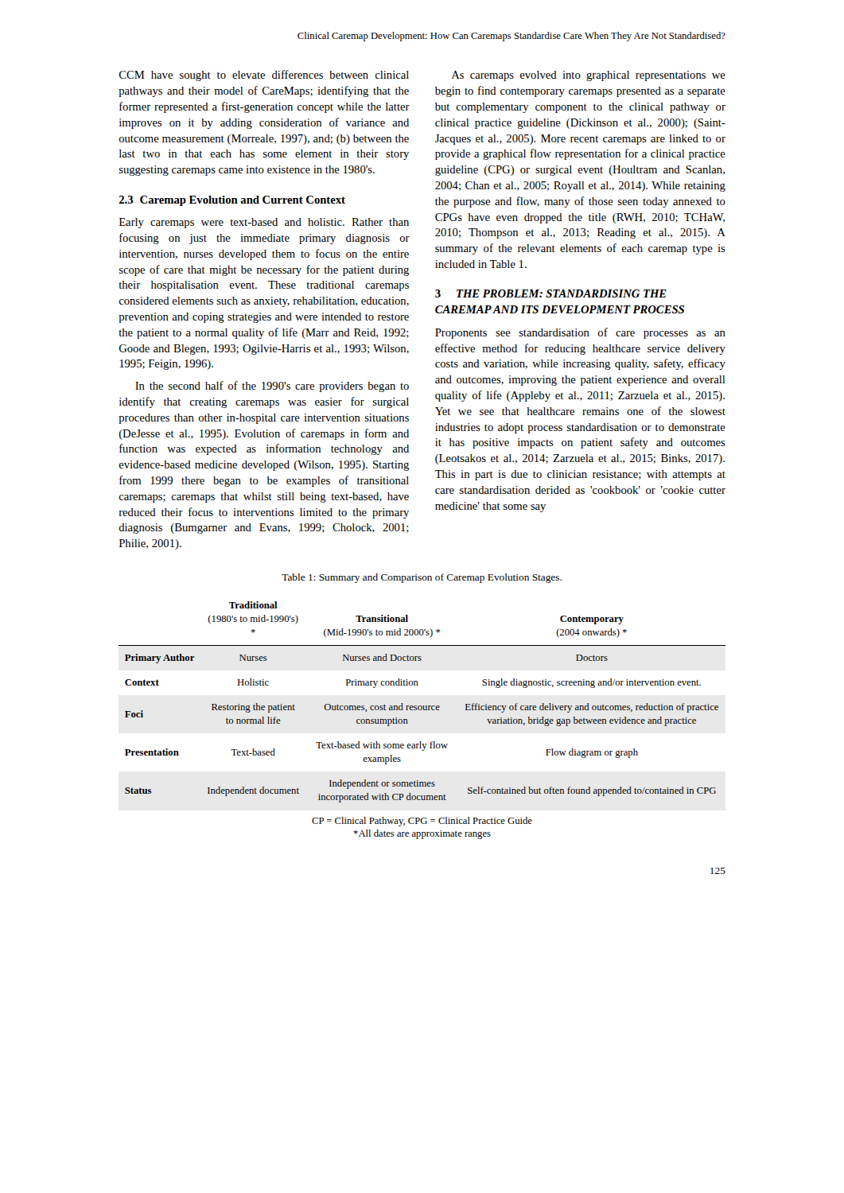Clinical Caremap Development: How Can Caremaps Standardise Care When They Are Not Standardised?
CCM have sought to elevate differences between clinical pathways and their model of CareMaps; identifying that the former represented a first-generation concept while the latter improves on it by adding consideration of variance and outcome measurement (Morreale, 1997), and; (b) between the last two in that each has some element in their story suggesting caremaps came into existence in the 1980's.
2.3 Caremap Evolution and Current Context
Early caremaps were text-based and holistic. Rather than focusing on just the immediate primary diagnosis or intervention, nurses developed them to focus on the entire scope of care that might be necessary for the patient during their hospitalisation event. These traditional caremaps considered elements such as anxiety, rehabilitation, education, prevention and coping strategies and were intended to restore the patient to a normal quality of life (Marr and Reid, 1992; Goode and Blegen, 1993; Ogilvie-Harris et al., 1993; Wilson, 1995; Feigin, 1996).
In the second half of the 1990's care providers began to identify that creating caremaps was easier for surgical procedures than other in-hospital care intervention situations (DeJesse et al., 1995). Evolution of caremaps in form and function was expected as information technology and evidence-based medicine developed (Wilson, 1995). Starting from 1999 there began to be examples of transitional caremaps; caremaps that whilst still being text-based, have reduced their focus to interventions limited to the primary diagnosis (Bumgarner and Evans, 1999; Cholock, 2001; Philie, 2001).
As caremaps evolved into graphical representations we begin to find contemporary caremaps presented as a separate but complementary component to the clinical pathway or clinical practice guideline (Dickinson et al., 2000); (Saint-Jacques et al., 2005). More recent caremaps are linked to or provide a graphical flow representation for a clinical practice guideline (CPG) or surgical event (Houltram and Scanlan, 2004; Chan et al., 2005; Royall et al., 2014). While retaining the purpose and flow, many of those seen today annexed to CPGs have even dropped the title (RWH, 2010; TCHaW, 2010; Thompson et al., 2013; Reading et al., 2015). A summary of the relevant elements of each caremap type is included in Table 1.
3 THE PROBLEM: STANDARDISING THE CAREMAP AND ITS DEVELOPMENT PROCESS
Proponents see standardisation of care processes as an effective method for reducing healthcare service delivery costs and variation, while increasing quality, safety, efficacy and outcomes, improving the patient experience and overall quality of life (Appleby et al., 2011; Zarzuela et al., 2015). Yet we see that healthcare remains one of the slowest industries to adopt process standardisation or to demonstrate it has positive impacts on patient safety and outcomes (Leotsakos et al., 2014; Zarzuela et al., 2015; Binks, 2017). This in part is due to clinician resistance; with attempts at care standardisation derided as 'cookbook' or 'cookie cutter medicine' that some say
Table 1: Summary and Comparison of Caremap Evolution Stages.
| | Traditional (1980's to mid-1990's) * | Transitional (Mid-1990's to mid 2000's) * | Contemporary (2004 onwards) * |
| --- | --- | --- | --- |
| Primary Author | Nurses | Nurses and Doctors | Doctors |
| Context | Holistic | Primary condition | Single diagnostic, screening and/or intervention event. |
| Foci | Restoring the patient to normal life | Outcomes, cost and resource consumption | Efficiency of care delivery and outcomes, reduction of practice variation, bridge gap between evidence and practice |
| Presentation | Text-based | Text-based with some early flow examples | Flow diagram or graph |
| Status | Independent document | Independent or sometimes incorporated with CP document | Self-contained but often found appended to/contained in CPG |
CP = Clinical Pathway, CPG = Clinical Practice Guide
*All dates are approximate ranges
125